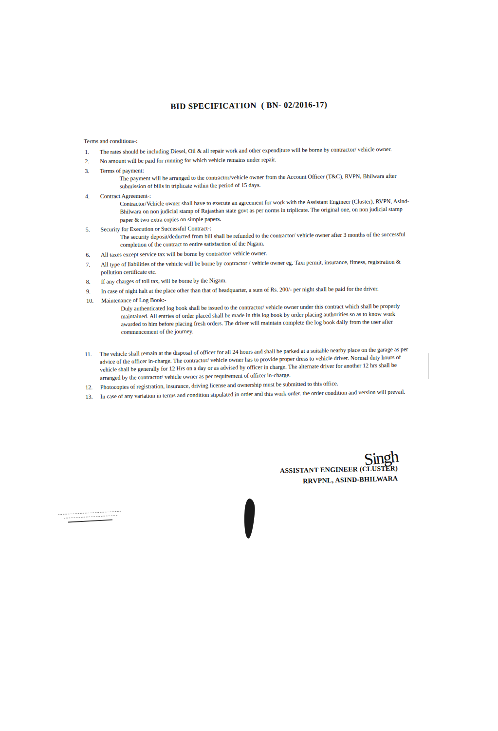BID SPECIFICATION ( BN- 02/2016-17)
Terms and conditions-:
The rates should be including Diesel, Oil & all repair work and other expenditure will be borne by contractor/ vehicle owner.
No amount will be paid for running for which vehicle remains under repair.
Terms of payment: The payment will be arranged to the contractor/vehicle owner from the Account Officer (T&C), RVPN, Bhilwara after submission of bills in triplicate within the period of 15 days.
Contract Agreement-: Contractor/Vehicle owner shall have to execute an agreement for work with the Assistant Engineer (Cluster), RVPN, Asind-Bhilwara on non judicial stamp of Rajasthan state govt as per norms in triplicate. The original one, on non judicial stamp paper & two extra copies on simple papers.
Security for Execution or Successful Contract-: The security deposit/deducted from bill shall be refunded to the contractor/ vehicle owner after 3 months of the successful completion of the contract to entire satisfaction of the Nigam.
All taxes except service tax will be borne by contractor/ vehicle owner.
All type of liabilities of the vehicle will be borne by contractor / vehicle owner eg. Taxi permit, insurance, fitness, registration & pollution certificate etc.
If any charges of toll tax, will be borne by the Nigam.
In case of night halt at the place other than that of headquarter, a sum of Rs. 200/- per night shall be paid for the driver.
Maintenance of Log Book:- Duly authenticated log book shall be issued to the contractor/ vehicle owner under this contract which shall be properly maintained. All entries of order placed shall be made in this log book by order placing authorities so as to know work awarded to him before placing fresh orders. The driver will maintain complete the log book daily from the user after commencement of the journey.
The vehicle shall remain at the disposal of officer for all 24 hours and shall be parked at a suitable nearby place on the garage as per advice of the officer in-charge. The contractor/ vehicle owner has to provide proper dress to vehicle driver. Normal duty hours of vehicle shall be generally for 12 Hrs on a day or as advised by officer in charge. The alternate driver for another 12 hrs shall be arranged by the contractor/ vehicle owner as per requirement of officer in-charge.
Photocopies of registration, insurance, driving license and ownership must be submitted to this office.
In case of any variation in terms and condition stipulated in order and this work order. the order condition and version will prevail.
Singh
ASSISTANT ENGINEER (CLUSTER)
RRVPNL, ASIND-BHILWARA